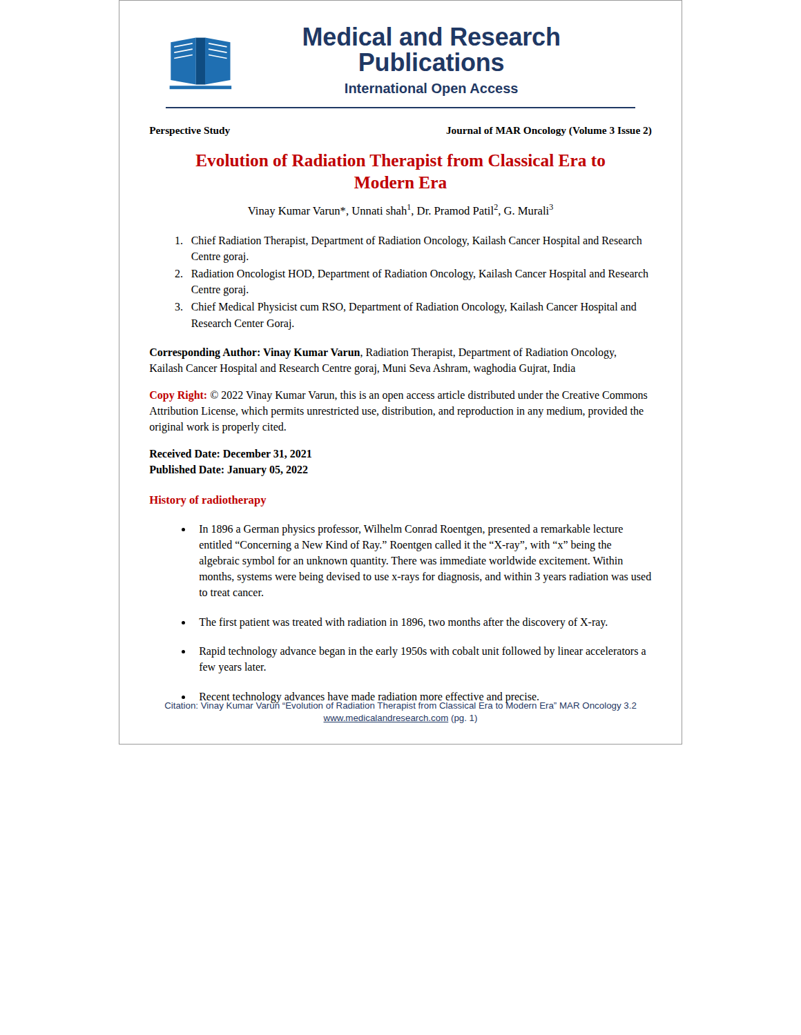Medical and Research Publications
International Open Access
Perspective Study
Journal of MAR Oncology (Volume 3 Issue 2)
Evolution of Radiation Therapist from Classical Era to Modern Era
Vinay Kumar Varun*, Unnati shah1, Dr. Pramod Patil2, G. Murali3
Chief Radiation Therapist, Department of Radiation Oncology, Kailash Cancer Hospital and Research Centre goraj.
Radiation Oncologist HOD, Department of Radiation Oncology, Kailash Cancer Hospital and Research Centre goraj.
Chief Medical Physicist cum RSO, Department of Radiation Oncology, Kailash Cancer Hospital and Research Center Goraj.
Corresponding Author: Vinay Kumar Varun, Radiation Therapist, Department of Radiation Oncology, Kailash Cancer Hospital and Research Centre goraj, Muni Seva Ashram, waghodia Gujrat, India
Copy Right: © 2022 Vinay Kumar Varun, this is an open access article distributed under the Creative Commons Attribution License, which permits unrestricted use, distribution, and reproduction in any medium, provided the original work is properly cited.
Received Date: December 31, 2021
Published Date: January 05, 2022
History of radiotherapy
In 1896 a German physics professor, Wilhelm Conrad Roentgen, presented a remarkable lecture entitled “Concerning a New Kind of Ray.” Roentgen called it the “X-ray”, with “x” being the algebraic symbol for an unknown quantity. There was immediate worldwide excitement. Within months, systems were being devised to use x-rays for diagnosis, and within 3 years radiation was used to treat cancer.
The first patient was treated with radiation in 1896, two months after the discovery of X-ray.
Rapid technology advance began in the early 1950s with cobalt unit followed by linear accelerators a few years later.
Recent technology advances have made radiation more effective and precise.
Citation: Vinay Kumar Varun “Evolution of Radiation Therapist from Classical Era to Modern Era” MAR Oncology 3.2
www.medicalandresearch.com (pg. 1)